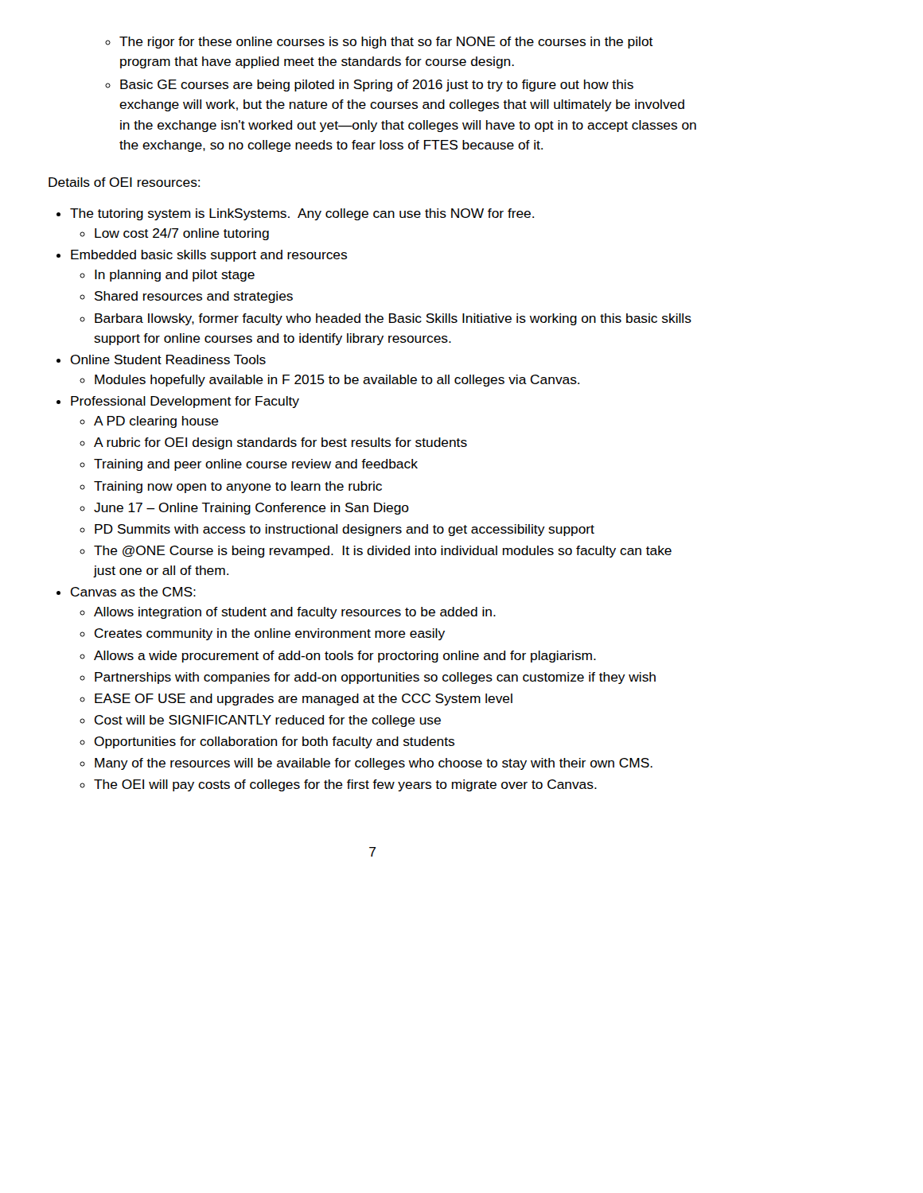The rigor for these online courses is so high that so far NONE of the courses in the pilot program that have applied meet the standards for course design.
Basic GE courses are being piloted in Spring of 2016 just to try to figure out how this exchange will work, but the nature of the courses and colleges that will ultimately be involved in the exchange isn't worked out yet—only that colleges will have to opt in to accept classes on the exchange, so no college needs to fear loss of FTES because of it.
Details of OEI resources:
The tutoring system is LinkSystems. Any college can use this NOW for free.
Low cost 24/7 online tutoring
Embedded basic skills support and resources
In planning and pilot stage
Shared resources and strategies
Barbara Ilowsky, former faculty who headed the Basic Skills Initiative is working on this basic skills support for online courses and to identify library resources.
Online Student Readiness Tools
Modules hopefully available in F 2015 to be available to all colleges via Canvas.
Professional Development for Faculty
A PD clearing house
A rubric for OEI design standards for best results for students
Training and peer online course review and feedback
Training now open to anyone to learn the rubric
June 17 – Online Training Conference in San Diego
PD Summits with access to instructional designers and to get accessibility support
The @ONE Course is being revamped. It is divided into individual modules so faculty can take just one or all of them.
Canvas as the CMS:
Allows integration of student and faculty resources to be added in.
Creates community in the online environment more easily
Allows a wide procurement of add-on tools for proctoring online and for plagiarism.
Partnerships with companies for add-on opportunities so colleges can customize if they wish
EASE OF USE and upgrades are managed at the CCC System level
Cost will be SIGNIFICANTLY reduced for the college use
Opportunities for collaboration for both faculty and students
Many of the resources will be available for colleges who choose to stay with their own CMS.
The OEI will pay costs of colleges for the first few years to migrate over to Canvas.
7